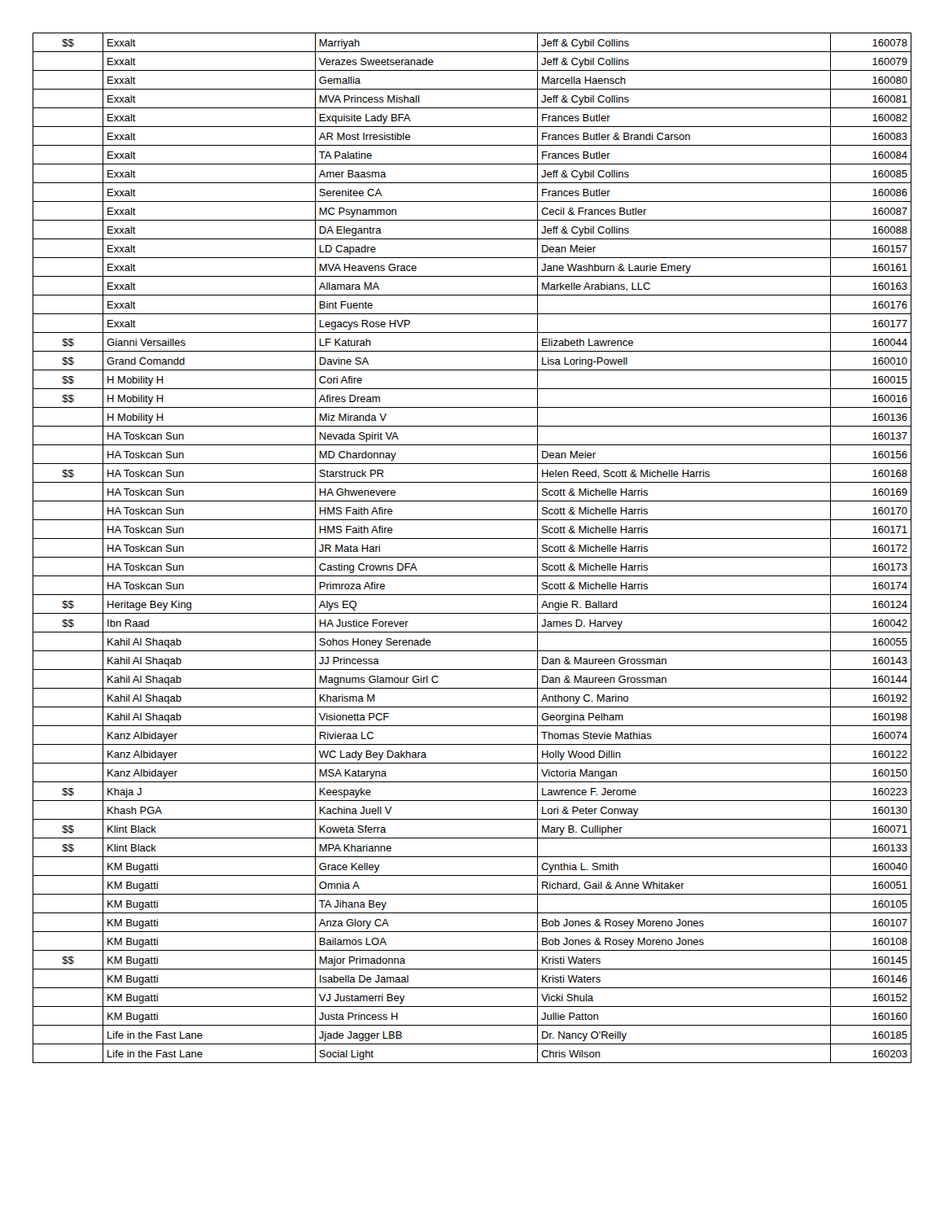| $$ | Exxalt | Marriyah | Jeff & Cybil Collins | 160078 |
| | Exxalt | Verazes Sweetseranade | Jeff & Cybil Collins | 160079 |
| | Exxalt | Gemallia | Marcella Haensch | 160080 |
| | Exxalt | MVA Princess Mishall | Jeff & Cybil Collins | 160081 |
| | Exxalt | Exquisite Lady BFA | Frances Butler | 160082 |
| | Exxalt | AR Most Irresistible | Frances Butler & Brandi Carson | 160083 |
| | Exxalt | TA Palatine | Frances Butler | 160084 |
| | Exxalt | Amer Baasma | Jeff & Cybil Collins | 160085 |
| | Exxalt | Serenitee CA | Frances Butler | 160086 |
| | Exxalt | MC Psynammon | Cecil & Frances Butler | 160087 |
| | Exxalt | DA Elegantra | Jeff & Cybil Collins | 160088 |
| | Exxalt | LD Capadre | Dean Meier | 160157 |
| | Exxalt | MVA Heavens Grace | Jane Washburn & Laurie Emery | 160161 |
| | Exxalt | Allamara MA | Markelle Arabians, LLC | 160163 |
| | Exxalt | Bint Fuente | | 160176 |
| | Exxalt | Legacys Rose HVP | | 160177 |
| $$ | Gianni Versailles | LF Katurah | Elizabeth Lawrence | 160044 |
| $$ | Grand Comandd | Davine SA | Lisa Loring-Powell | 160010 |
| $$ | H Mobility H | Cori Afire | | 160015 |
| $$ | H Mobility H | Afires Dream | | 160016 |
| | H Mobility H | Miz Miranda V | | 160136 |
| | HA Toskcan Sun | Nevada Spirit VA | | 160137 |
| | HA Toskcan Sun | MD Chardonnay | Dean Meier | 160156 |
| $$ | HA Toskcan Sun | Starstruck PR | Helen Reed, Scott & Michelle Harris | 160168 |
| | HA Toskcan Sun | HA Ghwenevere | Scott & Michelle Harris | 160169 |
| | HA Toskcan Sun | HMS Faith Afire | Scott & Michelle Harris | 160170 |
| | HA Toskcan Sun | HMS Faith Afire | Scott & Michelle Harris | 160171 |
| | HA Toskcan Sun | JR Mata Hari | Scott & Michelle Harris | 160172 |
| | HA Toskcan Sun | Casting Crowns DFA | Scott & Michelle Harris | 160173 |
| | HA Toskcan Sun | Primroza Afire | Scott & Michelle Harris | 160174 |
| $$ | Heritage Bey King | Alys EQ | Angie R. Ballard | 160124 |
| $$ | Ibn Raad | HA Justice Forever | James D. Harvey | 160042 |
| | Kahil Al Shaqab | Sohos Honey Serenade | | 160055 |
| | Kahil Al Shaqab | JJ Princessa | Dan & Maureen Grossman | 160143 |
| | Kahil Al Shaqab | Magnums Glamour Girl C | Dan & Maureen Grossman | 160144 |
| | Kahil Al Shaqab | Kharisma M | Anthony C. Marino | 160192 |
| | Kahil Al Shaqab | Visionetta PCF | Georgina Pelham | 160198 |
| | Kanz Albidayer | Rivieraa LC | Thomas Stevie Mathias | 160074 |
| | Kanz Albidayer | WC Lady Bey Dakhara | Holly Wood Dillin | 160122 |
| | Kanz Albidayer | MSA Kataryna | Victoria Mangan | 160150 |
| $$ | Khaja J | Keespayke | Lawrence F. Jerome | 160223 |
| | Khash PGA | Kachina Juell V | Lori & Peter Conway | 160130 |
| $$ | Klint Black | Koweta Sferra | Mary B. Cullipher | 160071 |
| $$ | Klint Black | MPA Kharianne | | 160133 |
| | KM Bugatti | Grace Kelley | Cynthia L. Smith | 160040 |
| | KM Bugatti | Omnia A | Richard, Gail & Anne Whitaker | 160051 |
| | KM Bugatti | TA Jihana Bey | | 160105 |
| | KM Bugatti | Anza Glory CA | Bob Jones & Rosey Moreno Jones | 160107 |
| | KM Bugatti | Bailamos LOA | Bob Jones & Rosey Moreno Jones | 160108 |
| $$ | KM Bugatti | Major Primadonna | Kristi Waters | 160145 |
| | KM Bugatti | Isabella De Jamaal | Kristi Waters | 160146 |
| | KM Bugatti | VJ Justamerri Bey | Vicki Shula | 160152 |
| | KM Bugatti | Justa Princess H | Jullie Patton | 160160 |
| | Life in the Fast Lane | Jjade Jagger LBB | Dr. Nancy O'Reilly | 160185 |
| | Life in the Fast Lane | Social Light | Chris Wilson | 160203 |